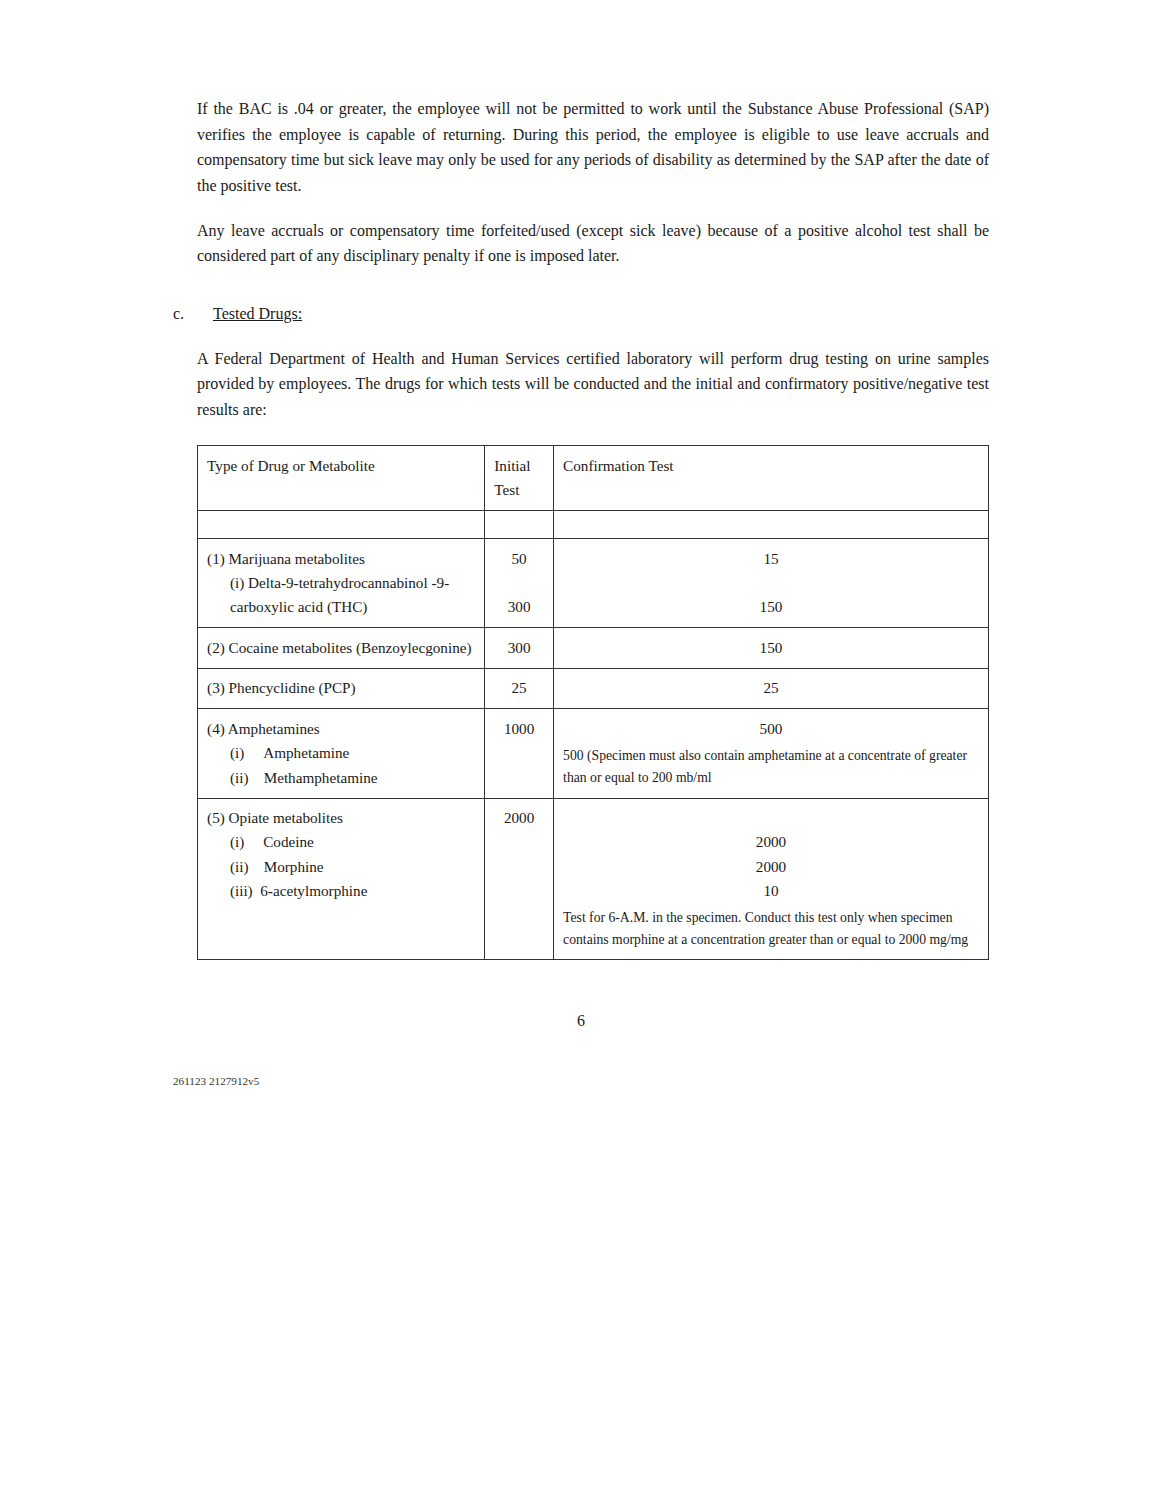If the BAC is .04 or greater, the employee will not be permitted to work until the Substance Abuse Professional (SAP) verifies the employee is capable of returning. During this period, the employee is eligible to use leave accruals and compensatory time but sick leave may only be used for any periods of disability as determined by the SAP after the date of the positive test.
Any leave accruals or compensatory time forfeited/used (except sick leave) because of a positive alcohol test shall be considered part of any disciplinary penalty if one is imposed later.
c. Tested Drugs:
A Federal Department of Health and Human Services certified laboratory will perform drug testing on urine samples provided by employees. The drugs for which tests will be conducted and the initial and confirmatory positive/negative test results are:
| Type of Drug or Metabolite | Initial Test | Confirmation Test |
| --- | --- | --- |
| (1) Marijuana metabolites (i) Delta-9-tetrahydrocannabinol -9-carboxylic acid (THC) | 50 300 | 15 150 |
| (2) Cocaine metabolites (Benzoylecgonine) | 300 | 150 |
| (3) Phencyclidine (PCP) | 25 | 25 |
| (4) Amphetamines (i) Amphetamine (ii) Methamphetamine | 1000 | 500 500 (Specimen must also contain amphetamine at a concentrate of greater than or equal to 200 mb/ml |
| (5) Opiate metabolites (i) Codeine (ii) Morphine (iii) 6-acetylmorphine | 2000 | 2000 2000 10 Test for 6-A.M. in the specimen. Conduct this test only when specimen contains morphine at a concentration greater than or equal to 2000 mg/mg |
6
261123 2127912v5